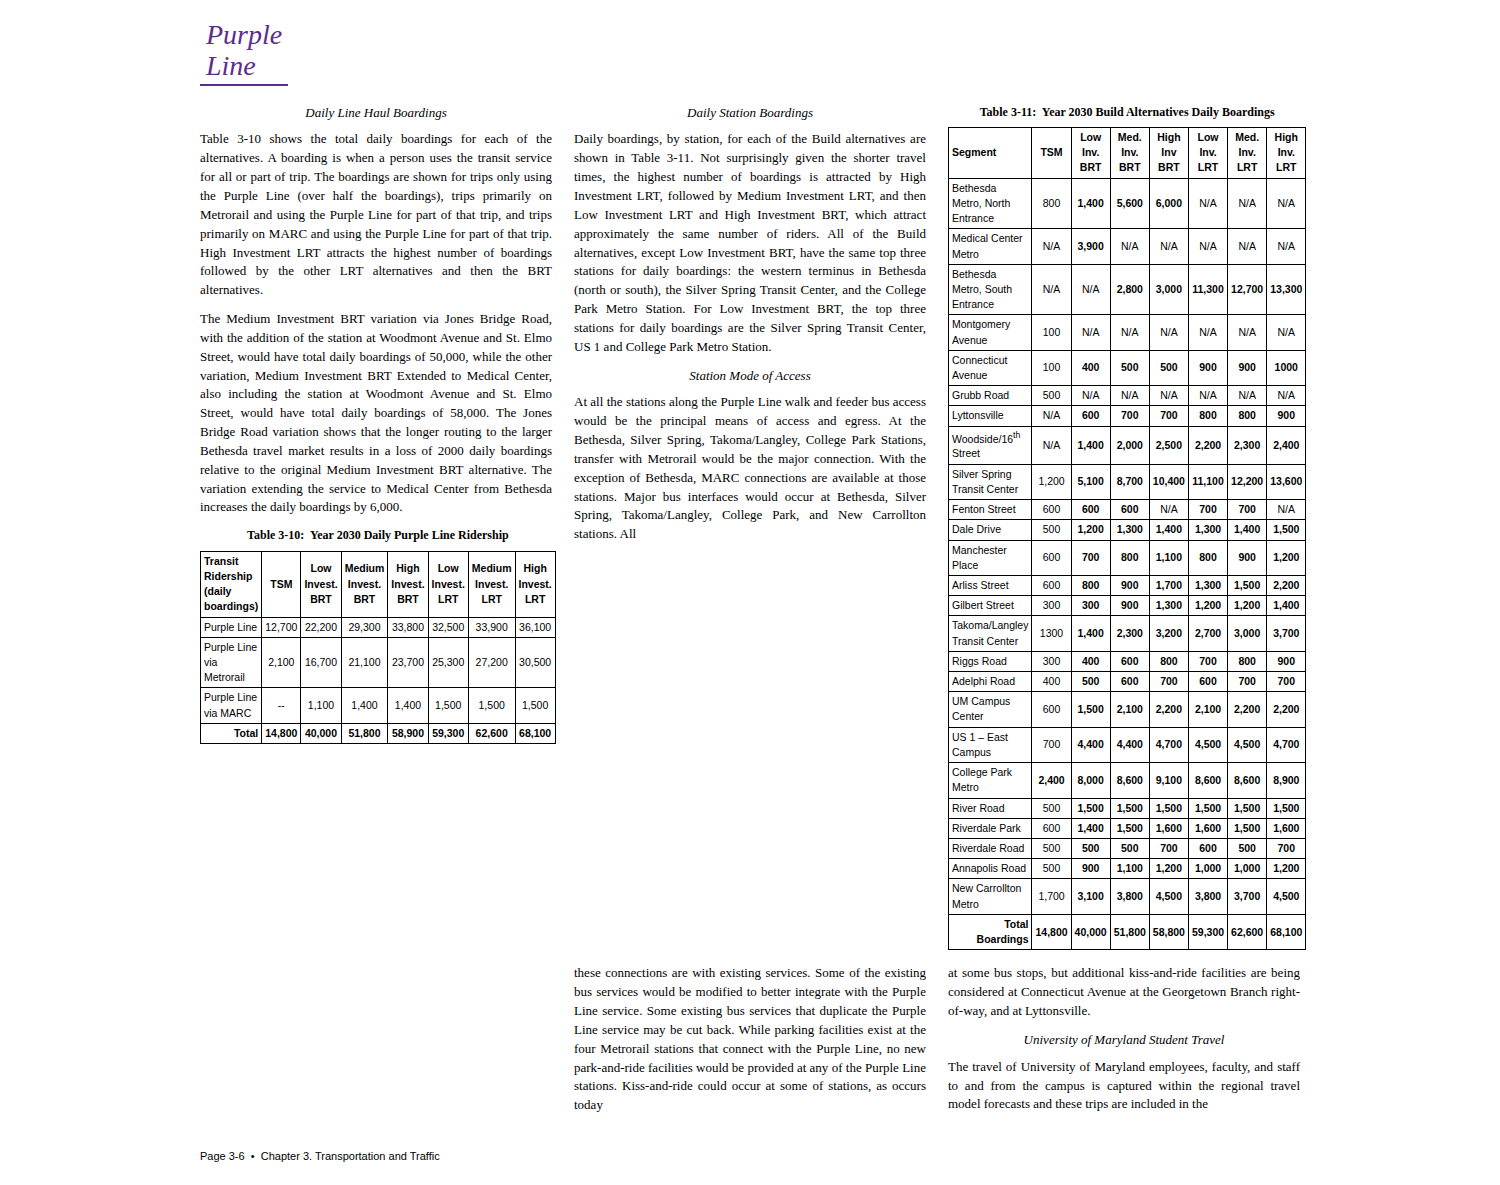Purple Line
Daily Line Haul Boardings
Table 3-10 shows the total daily boardings for each of the alternatives. A boarding is when a person uses the transit service for all or part of trip. The boardings are shown for trips only using the Purple Line (over half the boardings), trips primarily on Metrorail and using the Purple Line for part of that trip, and trips primarily on MARC and using the Purple Line for part of that trip. High Investment LRT attracts the highest number of boardings followed by the other LRT alternatives and then the BRT alternatives.
The Medium Investment BRT variation via Jones Bridge Road, with the addition of the station at Woodmont Avenue and St. Elmo Street, would have total daily boardings of 50,000, while the other variation, Medium Investment BRT Extended to Medical Center, also including the station at Woodmont Avenue and St. Elmo Street, would have total daily boardings of 58,000. The Jones Bridge Road variation shows that the longer routing to the larger Bethesda travel market results in a loss of 2000 daily boardings relative to the original Medium Investment BRT alternative. The variation extending the service to Medical Center from Bethesda increases the daily boardings by 6,000.
Table 3-10: Year 2030 Daily Purple Line Ridership
| Transit Ridership (daily boardings) | TSM | Low Invest. BRT | Medium Invest. BRT | High Invest. BRT | Low Invest. LRT | Medium Invest. LRT | High Invest. LRT |
| --- | --- | --- | --- | --- | --- | --- | --- |
| Purple Line | 12,700 | 22,200 | 29,300 | 33,800 | 32,500 | 33,900 | 36,100 |
| Purple Line via Metrorail | 2,100 | 16,700 | 21,100 | 23,700 | 25,300 | 27,200 | 30,500 |
| Purple Line via MARC | -- | 1,100 | 1,400 | 1,400 | 1,500 | 1,500 | 1,500 |
| Total | 14,800 | 40,000 | 51,800 | 58,900 | 59,300 | 62,600 | 68,100 |
Daily Station Boardings
Daily boardings, by station, for each of the Build alternatives are shown in Table 3-11. Not surprisingly given the shorter travel times, the highest number of boardings is attracted by High Investment LRT, followed by Medium Investment LRT, and then Low Investment LRT and High Investment BRT, which attract approximately the same number of riders. All of the Build alternatives, except Low Investment BRT, have the same top three stations for daily boardings: the western terminus in Bethesda (north or south), the Silver Spring Transit Center, and the College Park Metro Station. For Low Investment BRT, the top three stations for daily boardings are the Silver Spring Transit Center, US 1 and College Park Metro Station.
Station Mode of Access
At all the stations along the Purple Line walk and feeder bus access would be the principal means of access and egress. At the Bethesda, Silver Spring, Takoma/Langley, College Park Stations, transfer with Metrorail would be the major connection. With the exception of Bethesda, MARC connections are available at those stations. Major bus interfaces would occur at Bethesda, Silver Spring, Takoma/Langley, College Park, and New Carrollton stations. All
Table 3-11: Year 2030 Build Alternatives Daily Boardings
| Segment | TSM | Low Inv. BRT | Med. Inv. BRT | High Inv BRT | Low Inv. LRT | Med. Inv. LRT | High Inv. LRT |
| --- | --- | --- | --- | --- | --- | --- | --- |
| Bethesda Metro, North Entrance | 800 | 1,400 | 5,600 | 6,000 | N/A | N/A | N/A |
| Medical Center Metro | N/A | 3,900 | N/A | N/A | N/A | N/A | N/A |
| Bethesda Metro, South Entrance | N/A | N/A | 2,800 | 3,000 | 11,300 | 12,700 | 13,300 |
| Montgomery Avenue | 100 | N/A | N/A | N/A | N/A | N/A | N/A |
| Connecticut Avenue | 100 | 400 | 500 | 500 | 900 | 900 | 1000 |
| Grubb Road | 500 | N/A | N/A | N/A | N/A | N/A | N/A |
| Lyttonsville | N/A | 600 | 700 | 700 | 800 | 800 | 900 |
| Woodside/16 th Street | N/A | 1,400 | 2,000 | 2,500 | 2,200 | 2,300 | 2,400 |
| Silver Spring Transit Center | 1,200 | 5,100 | 8,700 | 10,400 | 11,100 | 12,200 | 13,600 |
| Fenton Street | 600 | 600 | 600 | N/A | 700 | 700 | N/A |
| Dale Drive | 500 | 1,200 | 1,300 | 1,400 | 1,300 | 1,400 | 1,500 |
| Manchester Place | 600 | 700 | 800 | 1,100 | 800 | 900 | 1,200 |
| Arliss Street | 600 | 800 | 900 | 1,700 | 1,300 | 1,500 | 2,200 |
| Gilbert Street | 300 | 300 | 900 | 1,300 | 1,200 | 1,200 | 1,400 |
| Takoma/Langley Transit Center | 1300 | 1,400 | 2,300 | 3,200 | 2,700 | 3,000 | 3,700 |
| Riggs Road | 300 | 400 | 600 | 800 | 700 | 800 | 900 |
| Adelphi Road | 400 | 500 | 600 | 700 | 600 | 700 | 700 |
| UM Campus Center | 600 | 1,500 | 2,100 | 2,200 | 2,100 | 2,200 | 2,200 |
| US 1 – East Campus | 700 | 4,400 | 4,400 | 4,700 | 4,500 | 4,500 | 4,700 |
| College Park Metro | 2,400 | 8,000 | 8,600 | 9,100 | 8,600 | 8,600 | 8,900 |
| River Road | 500 | 1,500 | 1,500 | 1,500 | 1,500 | 1,500 | 1,500 |
| Riverdale Park | 600 | 1,400 | 1,500 | 1,600 | 1,600 | 1,500 | 1,600 |
| Riverdale Road | 500 | 500 | 500 | 700 | 600 | 500 | 700 |
| Annapolis Road | 500 | 900 | 1,100 | 1,200 | 1,000 | 1,000 | 1,200 |
| New Carrollton Metro | 1,700 | 3,100 | 3,800 | 4,500 | 3,800 | 3,700 | 4,500 |
| Total Boardings | 14,800 | 40,000 | 51,800 | 58,800 | 59,300 | 62,600 | 68,100 |
these connections are with existing services. Some of the existing bus services would be modified to better integrate with the Purple Line service. Some existing bus services that duplicate the Purple Line service may be cut back. While parking facilities exist at the four Metrorail stations that connect with the Purple Line, no new park-and-ride facilities would be provided at any of the Purple Line stations. Kiss-and-ride could occur at some of stations, as occurs today
at some bus stops, but additional kiss-and-ride facilities are being considered at Connecticut Avenue at the Georgetown Branch right-of-way, and at Lyttonsville.
University of Maryland Student Travel
The travel of University of Maryland employees, faculty, and staff to and from the campus is captured within the regional travel model forecasts and these trips are included in the
Page 3-6 • Chapter 3. Transportation and Traffic